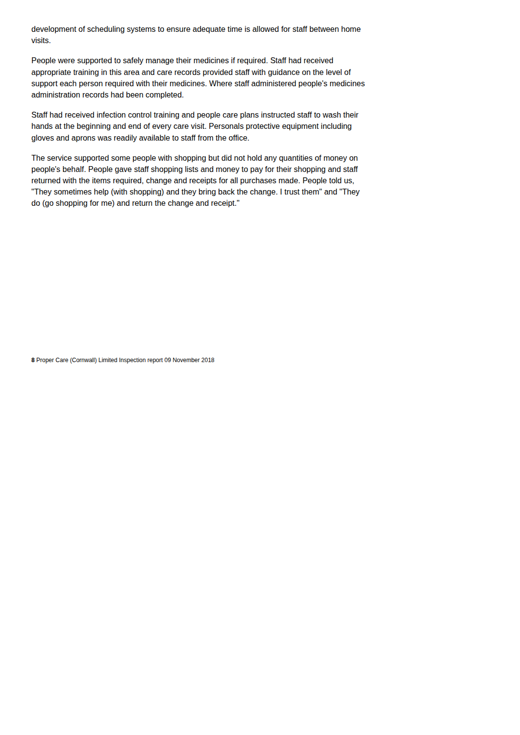development of scheduling systems to ensure adequate time is allowed for staff between home visits.
People were supported to safely manage their medicines if required. Staff had received appropriate training in this area and care records provided staff with guidance on the level of support each person required with their medicines. Where staff administered people's medicines administration records had been completed.
Staff had received infection control training and people care plans instructed staff to wash their hands at the beginning and end of every care visit. Personals protective equipment including gloves and aprons was readily available to staff from the office.
The service supported some people with shopping but did not hold any quantities of money on people's behalf. People gave staff shopping lists and money to pay for their shopping and staff returned with the items required, change and receipts for all purchases made. People told us, "They sometimes help (with shopping) and they bring back the change. I trust them" and "They do (go shopping for me) and return the change and receipt."
8 Proper Care (Cornwall) Limited Inspection report 09 November 2018